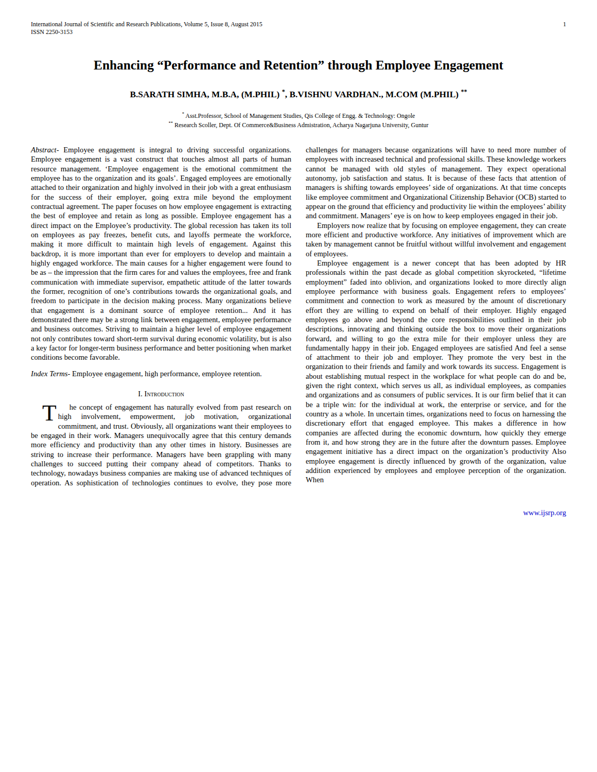International Journal of Scientific and Research Publications, Volume 5, Issue 8, August 2015
ISSN 2250-3153
1
Enhancing “Performance and Retention” through Employee Engagement
B.SARATH SIMHA, M.B.A, (M.PHIL) *, B.VISHNU VARDHAN., M.COM (M.PHIL) **
* Asst.Professor, School of Management Studies, Qis College of Engg. & Technology: Ongole
** Research Scoller, Dept. Of Commerce&Business Admistration, Acharya Nagarjuna University, Guntur
Abstract- Employee engagement is integral to driving successful organizations. Employee engagement is a vast construct that touches almost all parts of human resource management. ‘Employee engagement is the emotional commitment the employee has to the organization and its goals’. Engaged employees are emotionally attached to their organization and highly involved in their job with a great enthusiasm for the success of their employer, going extra mile beyond the employment contractual agreement. The paper focuses on how employee engagement is extracting the best of employee and retain as long as possible. Employee engagement has a direct impact on the Employee’s productivity. The global recession has taken its toll on employees as pay freezes, benefit cuts, and layoffs permeate the workforce, making it more difficult to maintain high levels of engagement. Against this backdrop, it is more important than ever for employers to develop and maintain a highly engaged workforce. The main causes for a higher engagement were found to be as – the impression that the firm cares for and values the employees, free and frank communication with immediate supervisor, empathetic attitude of the latter towards the former, recognition of one’s contributions towards the organizational goals, and freedom to participate in the decision making process. Many organizations believe that engagement is a dominant source of employee retention... And it has demonstrated there may be a strong link between engagement, employee performance and business outcomes. Striving to maintain a higher level of employee engagement not only contributes toward short-term survival during economic volatility, but is also a key factor for longer-term business performance and better positioning when market conditions become favorable.
Index Terms- Employee engagement, high performance, employee retention.
I. Introduction
The concept of engagement has naturally evolved from past research on high involvement, empowerment, job motivation, organizational commitment, and trust. Obviously, all organizations want their employees to be engaged in their work. Managers unequivocally agree that this century demands more efficiency and productivity than any other times in history. Businesses are striving to increase their performance. Managers have been grappling with many challenges to succeed putting their company ahead of competitors. Thanks to technology, nowadays business companies are making use of advanced techniques of operation. As sophistication of technologies continues to evolve, they pose more challenges for managers because organizations will have to need more number of employees with increased technical and professional skills. These knowledge workers cannot be managed with old styles of management. They expect operational autonomy, job satisfaction and status. It is because of these facts that attention of managers is shifting towards employees’ side of organizations. At that time concepts like employee commitment and Organizational Citizenship Behavior (OCB) started to appear on the ground that efficiency and productivity lie within the employees’ ability and commitment. Managers’ eye is on how to keep employees engaged in their job.
Employers now realize that by focusing on employee engagement, they can create more efficient and productive workforce. Any initiatives of improvement which are taken by management cannot be fruitful without willful involvement and engagement of employees.
Employee engagement is a newer concept that has been adopted by HR professionals within the past decade as global competition skyrocketed, “lifetime employment” faded into oblivion, and organizations looked to more directly align employee performance with business goals. Engagement refers to employees’ commitment and connection to work as measured by the amount of discretionary effort they are willing to expend on behalf of their employer. Highly engaged employees go above and beyond the core responsibilities outlined in their job descriptions, innovating and thinking outside the box to move their organizations forward, and willing to go the extra mile for their employer unless they are fundamentally happy in their job. Engaged employees are satisfied And feel a sense of attachment to their job and employer. They promote the very best in the organization to their friends and family and work towards its success. Engagement is about establishing mutual respect in the workplace for what people can do and be, given the right context, which serves us all, as individual employees, as companies and organizations and as consumers of public services. It is our firm belief that it can be a triple win: for the individual at work, the enterprise or service, and for the country as a whole. In uncertain times, organizations need to focus on harnessing the discretionary effort that engaged employee. This makes a difference in how companies are affected during the economic downturn, how quickly they emerge from it, and how strong they are in the future after the downturn passes. Employee engagement initiative has a direct impact on the organization’s productivity Also employee engagement is directly influenced by growth of the organization, value addition experienced by employees and employee perception of the organization. When
www.ijsrp.org